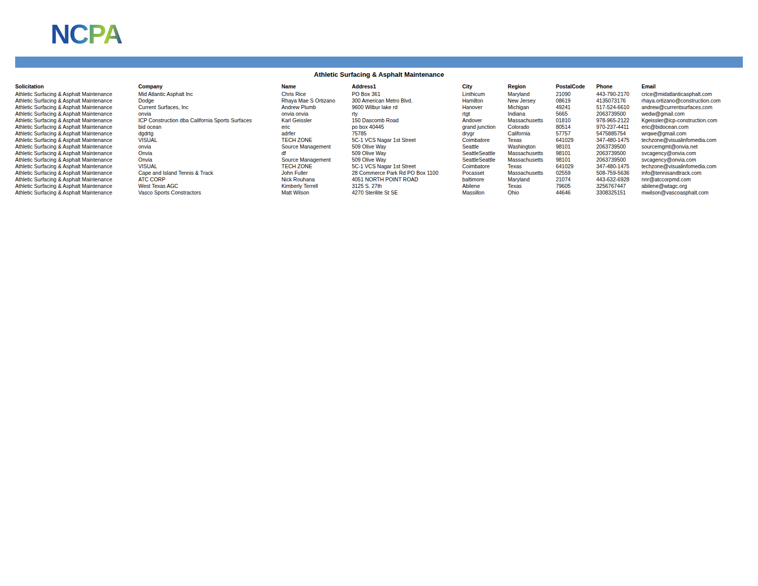NCPA
Athletic Surfacing & Asphalt Maintenance
| Solicitation | Company | Name | Address1 | City | Region | PostalCode | Phone | Email |
| --- | --- | --- | --- | --- | --- | --- | --- | --- |
| Athletic Surfacing & Asphalt Maintenance | Mid Atlantic Asphalt Inc | Chris Rice | PO Box 361 | Linthicum | Maryland | 21090 | 443-790-2170 | crice@midatlanticasphalt.com |
| Athletic Surfacing & Asphalt Maintenance | Dodge | Rhaya Mae S Ortizano | 300 American Metro Blvd. | Hamilton | New Jersey | 08619 | 4135073176 | rhaya.ortizano@construction.com |
| Athletic Surfacing & Asphalt Maintenance | Current Surfaces, Inc | Andrew Plumb | 9600 Wilbur lake rd | Hanover | Michigan | 49241 | 517-524-6610 | andrew@currentsurfaces.com |
| Athletic Surfacing & Asphalt Maintenance | onvia | onvia onvia | rty | rtgt | Indiana | 5665 | 2063739500 | wedw@gmail.com |
| Athletic Surfacing & Asphalt Maintenance | ICP Construction dba California Sports Surfaces | Karl Geissler | 150 Dascomb Road | Andover | Massachusetts | 01810 | 978-965-2122 | Kgeissler@icp-construction.com |
| Athletic Surfacing & Asphalt Maintenance | bid ocean | eric | po box 40445 | grand junction | Colorado | 80514 | 970-237-4411 | eric@bidocean.com |
| Athletic Surfacing & Asphalt Maintenance | dgdrtg | adrfer | 75785 | drygr | California | 57757 | 5475885754 | wrqwe@gmail.com |
| Athletic Surfacing & Asphalt Maintenance | VISUAL | TECH ZONE | 5C-1 VCS Nagar 1st Street | Coimbatore | Texas | 641029 | 347-480-1475 | techzone@visualinfomedia.com |
| Athletic Surfacing & Asphalt Maintenance | onvia | Source Management | 509 Olive Way | Seattle | Washington | 98101 | 2063739500 | sourcemgmt@onvia.net |
| Athletic Surfacing & Asphalt Maintenance | Onvia | df | 509 Olive Way | SeattleSeattle | Massachusetts | 98101 | 2063739500 | svcagency@onvia.com |
| Athletic Surfacing & Asphalt Maintenance | Onvia | Source Management | 509 Olive Way | SeattleSeattle | Massachusetts | 98101 | 2063739500 | svcagency@onvia.com |
| Athletic Surfacing & Asphalt Maintenance | VISUAL | TECH ZONE | 5C-1 VCS Nagar 1st Street | Coimbatore | Texas | 641029 | 347-480-1475 | techzone@visualinfomedia.com |
| Athletic Surfacing & Asphalt Maintenance | Cape and Island Tennis & Track | John Fuller | 28 Commerce Park Rd PO Box 1100 | Pocasset | Massachusetts | 02559 | 508-759-5636 | info@tennisandtrack.com |
| Athletic Surfacing & Asphalt Maintenance | ATC CORP | Nick Rouhana | 4051 NORTH POINT ROAD | baltimore | Maryland | 21074 | 443-632-6928 | nnr@atccorpmd.com |
| Athletic Surfacing & Asphalt Maintenance | West Texas AGC | Kimberly Terrell | 3125 S. 27th | Abilene | Texas | 79605 | 3256767447 | abilene@wtagc.org |
| Athletic Surfacing & Asphalt Maintenance | Vasco Sports Constractors | Matt Wilson | 4270 Sterilite St SE | Massillon | Ohio | 44646 | 3308325151 | mwilson@vascoasphalt.com |